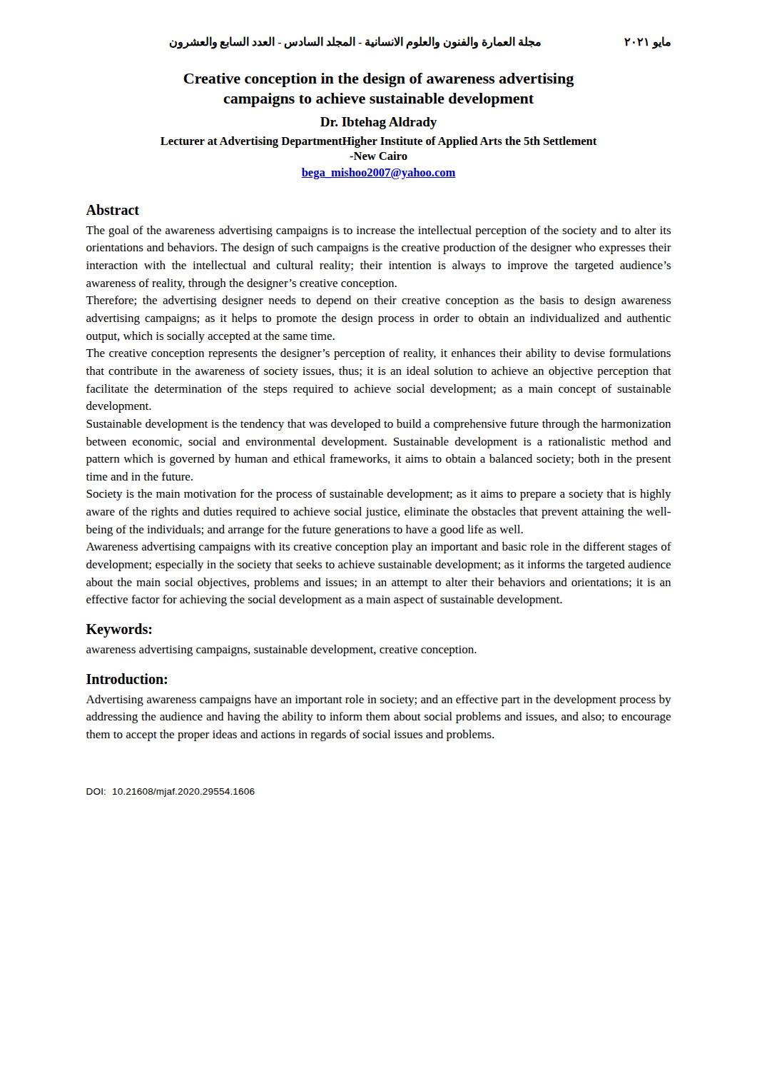مايو ٢٠٢١ مجلة العمارة والفنون والعلوم الانسانية - المجلد السادس - العدد السابع والعشرون
Creative conception in the design of awareness advertising
campaigns to achieve sustainable development
Dr. Ibtehag Aldrady
Lecturer at Advertising DepartmentHigher Institute of Applied Arts the 5th Settlement
-New Cairo
bega_mishoo2007@yahoo.com
Abstract
The goal of the awareness advertising campaigns is to increase the intellectual perception of the society and to alter its orientations and behaviors. The design of such campaigns is the creative production of the designer who expresses their interaction with the intellectual and cultural reality; their intention is always to improve the targeted audience’s awareness of reality, through the designer’s creative conception.
Therefore; the advertising designer needs to depend on their creative conception as the basis to design awareness advertising campaigns; as it helps to promote the design process in order to obtain an individualized and authentic output, which is socially accepted at the same time.
The creative conception represents the designer’s perception of reality, it enhances their ability to devise formulations that contribute in the awareness of society issues, thus; it is an ideal solution to achieve an objective perception that facilitate the determination of the steps required to achieve social development; as a main concept of sustainable development.
Sustainable development is the tendency that was developed to build a comprehensive future through the harmonization between economic, social and environmental development. Sustainable development is a rationalistic method and pattern which is governed by human and ethical frameworks, it aims to obtain a balanced society; both in the present time and in the future.
Society is the main motivation for the process of sustainable development; as it aims to prepare a society that is highly aware of the rights and duties required to achieve social justice, eliminate the obstacles that prevent attaining the well-being of the individuals; and arrange for the future generations to have a good life as well.
Awareness advertising campaigns with its creative conception play an important and basic role in the different stages of development; especially in the society that seeks to achieve sustainable development; as it informs the targeted audience about the main social objectives, problems and issues; in an attempt to alter their behaviors and orientations; it is an effective factor for achieving the social development as a main aspect of sustainable development.
Keywords:
awareness advertising campaigns, sustainable development, creative conception.
Introduction:
Advertising awareness campaigns have an important role in society; and an effective part in the development process by addressing the audience and having the ability to inform them about social problems and issues, and also; to encourage them to accept the proper ideas and actions in regards of social issues and problems.
DOI: 10.21608/mjaf.2020.29554.1606